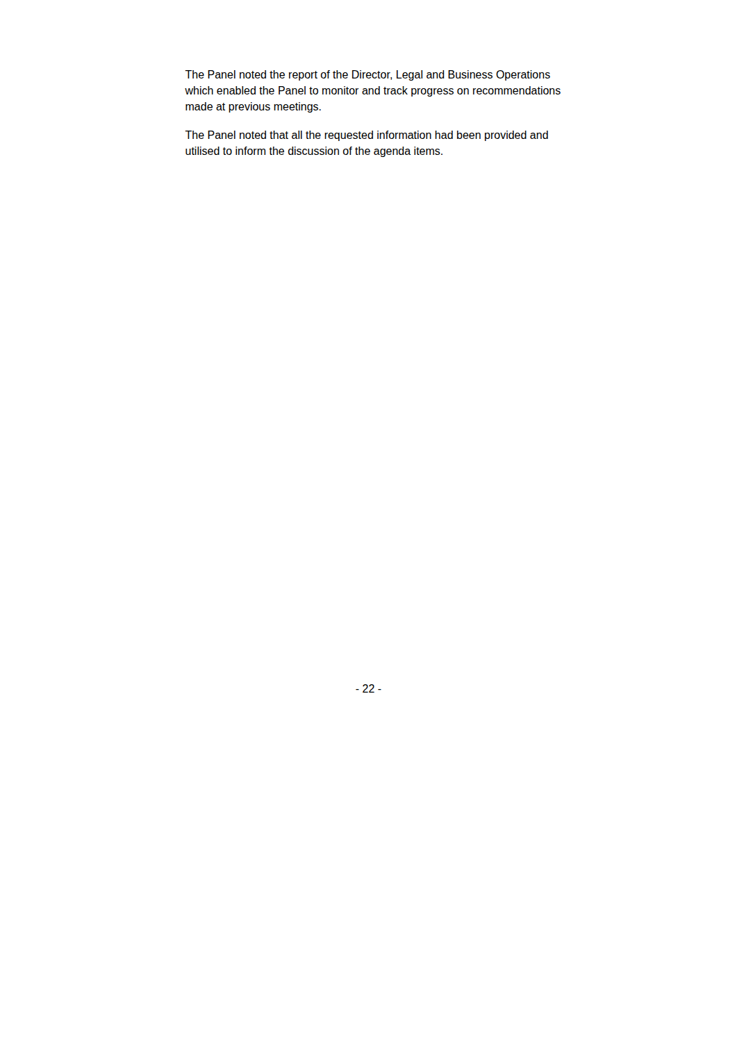The Panel noted the report of the Director, Legal and Business Operations which enabled the Panel to monitor and track progress on recommendations made at previous meetings.
The Panel noted that all the requested information had been provided and utilised to inform the discussion of the agenda items.
- 22 -